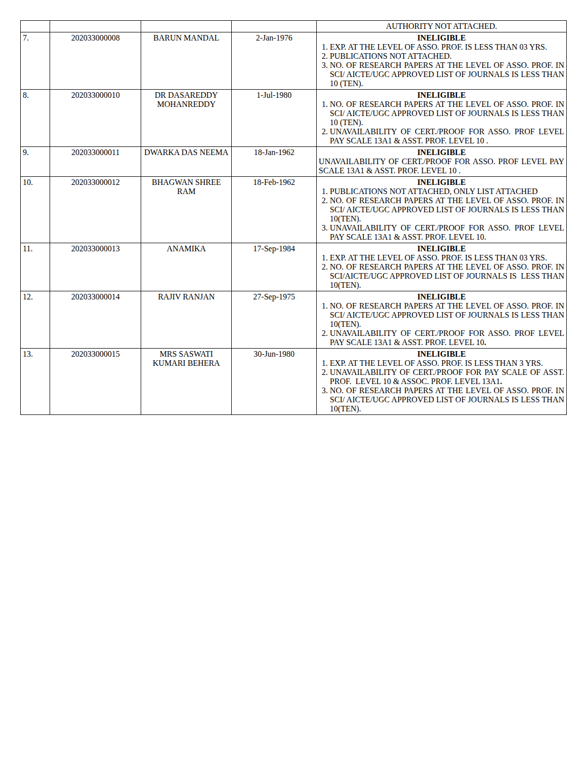| | | | | AUTHORITY NOT ATTACHED. |
| 7. | 202033000008 | BARUN MANDAL | 2-Jan-1976 | INELIGIBLE EXP. AT THE LEVEL OF ASSO. PROF. IS LESS THAN 03 YRS. PUBLICATIONS NOT ATTACHED. NO. OF RESEARCH PAPERS AT THE LEVEL OF ASSO. PROF. IN SCI/ AICTE/UGC APPROVED LIST OF JOURNALS IS LESS THAN 10 (TEN). |
| 8. | 202033000010 | DR DASAREDDY MOHANREDDY | 1-Jul-1980 | INELIGIBLE NO. OF RESEARCH PAPERS AT THE LEVEL OF ASSO. PROF. IN SCI/ AICTE/UGC APPROVED LIST OF JOURNALS IS LESS THAN 10 (TEN). UNAVAILABILITY OF CERT./PROOF FOR ASSO. PROF LEVEL PAY SCALE 13A1 & ASST. PROF. LEVEL 10 . |
| 9. | 202033000011 | DWARKA DAS NEEMA | 18-Jan-1962 | INELIGIBLE UNAVAILABILITY OF CERT./PROOF FOR ASSO. PROF LEVEL PAY SCALE 13A1 & ASST. PROF. LEVEL 10 . |
| 10. | 202033000012 | BHAGWAN SHREE RAM | 18-Feb-1962 | INELIGIBLE PUBLICATIONS NOT ATTACHED, ONLY LIST ATTACHED NO. OF RESEARCH PAPERS AT THE LEVEL OF ASSO. PROF. IN SCI/ AICTE/UGC APPROVED LIST OF JOURNALS IS LESS THAN 10(TEN). UNAVAILABILITY OF CERT./PROOF FOR ASSO. PROF LEVEL PAY SCALE 13A1 & ASST. PROF. LEVEL 10. |
| 11. | 202033000013 | ANAMIKA | 17-Sep-1984 | INELIGIBLE EXP. AT THE LEVEL OF ASSO. PROF. IS LESS THAN 03 YRS. NO. OF RESEARCH PAPERS AT THE LEVEL OF ASSO. PROF. IN SCI/AICTE/UGC APPROVED LIST OF JOURNALS IS LESS THAN 10(TEN). |
| 12. | 202033000014 | RAJIV RANJAN | 27-Sep-1975 | INELIGIBLE NO. OF RESEARCH PAPERS AT THE LEVEL OF ASSO. PROF. IN SCI/ AICTE/UGC APPROVED LIST OF JOURNALS IS LESS THAN 10(TEN). UNAVAILABILITY OF CERT./PROOF FOR ASSO. PROF LEVEL PAY SCALE 13A1 & ASST. PROF. LEVEL 10 . |
| 13. | 202033000015 | MRS SASWATI KUMARI BEHERA | 30-Jun-1980 | INELIGIBLE EXP. AT THE LEVEL OF ASSO. PROF. IS LESS THAN 3 YRS. UNAVAILABILITY OF CERT./PROOF FOR PAY SCALE OF ASST. PROF. LEVEL 10 & ASSOC. PROF. LEVEL 13A1 . NO. OF RESEARCH PAPERS AT THE LEVEL OF ASSO. PROF. IN SCI/ AICTE/UGC APPROVED LIST OF JOURNALS IS LESS THAN 10(TEN). |